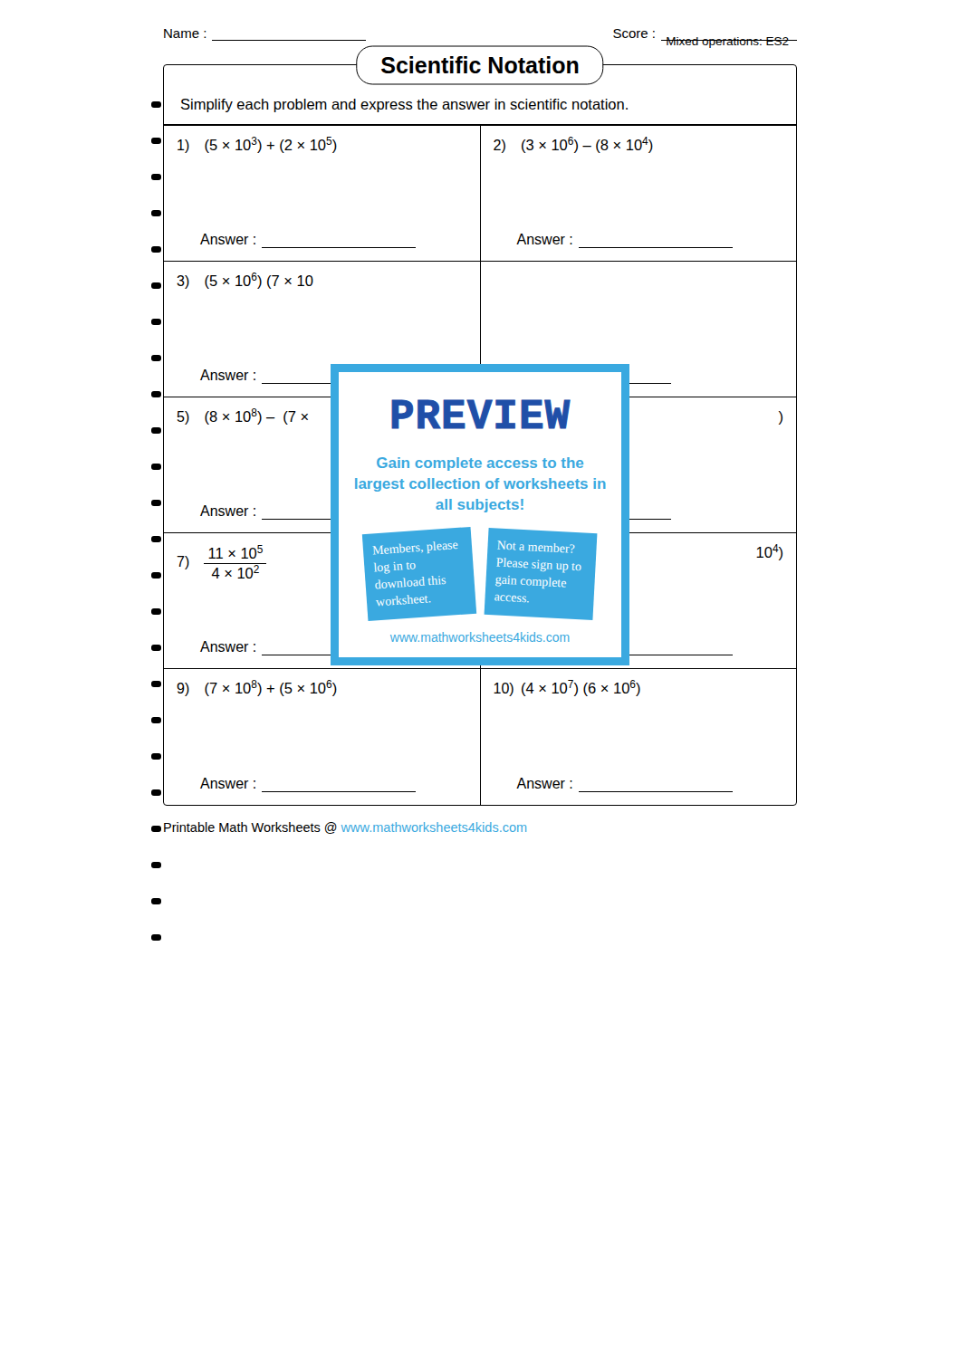Name :
Score :
Mixed operations: ES2
Scientific Notation
Simplify each problem and express the answer in scientific notation.
| 1) (5 × 10 3 ) + (2 × 10 5 ) Answer : | 2) (3 × 10 6 ) – (8 × 10 4 ) Answer : |
| 3) (5 × 10 6 ) (7 × 10 Answer : | |
| 5) (8 × 10 8 ) – (7 × Answer : | ) |
| 7) 11 × 10 5 4 × 10 2 Answer : | 10 4 ) Answer : |
| 9) (7 × 10 8 ) + (5 × 10 6 ) Answer : | 10) (4 × 10 7 ) (6 × 10 6 ) Answer : |
PREVIEW
Gain complete access to the largest collection of worksheets in all subjects!
Members, please log in to download this worksheet.
Not a member? Please sign up to gain complete access.
www.mathworksheets4kids.com
Printable Math Worksheets @ www.mathworksheets4kids.com